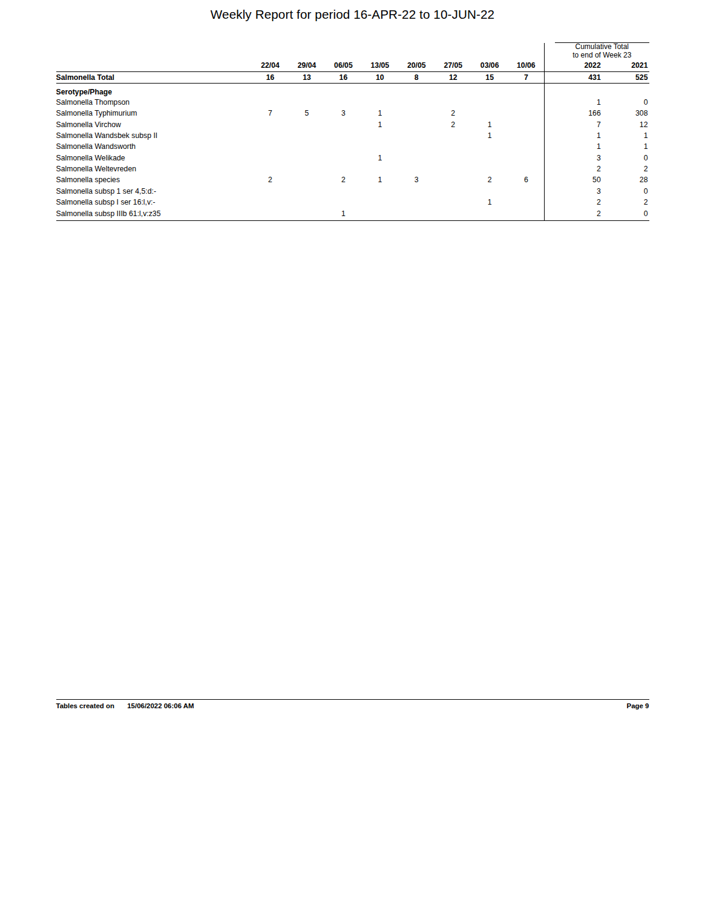Weekly Report for period 16-APR-22 to 10-JUN-22
| | | | | | | | | | | Cumulative Total to end of Week 23 |
| --- | --- | --- | --- | --- | --- | --- | --- | --- | --- | --- |
| | 22/04 | 29/04 | 06/05 | 13/05 | 20/05 | 27/05 | 03/06 | 10/06 | | 2022 | 2021 |
| Salmonella Total | 16 | 13 | 16 | 10 | 8 | 12 | 15 | 7 | | 431 | 525 |
| Serotype/Phage | | | | | | | | | | | |
| Salmonella Thompson | | | | | | | | | | 1 | 0 |
| Salmonella Typhimurium | 7 | 5 | 3 | 1 | | 2 | | | | 166 | 308 |
| Salmonella Virchow | | | | 1 | | 2 | 1 | | | 7 | 12 |
| Salmonella Wandsbek subsp II | | | | | | | 1 | | | 1 | 1 |
| Salmonella Wandsworth | | | | | | | | | | 1 | 1 |
| Salmonella Welikade | | | | 1 | | | | | | 3 | 0 |
| Salmonella Weltevreden | | | | | | | | | | 2 | 2 |
| Salmonella species | 2 | | 2 | 1 | 3 | | 2 | 6 | | 50 | 28 |
| Salmonella subsp 1 ser 4,5:d:- | | | | | | | | | | 3 | 0 |
| Salmonella subsp I ser 16:l,v:- | | | | | | | 1 | | | 2 | 2 |
| Salmonella subsp IIIb 61:l,v:z35 | | | 1 | | | | | | | 2 | 0 |
Tables created on 15/06/2022 06:06 AM
Page 9